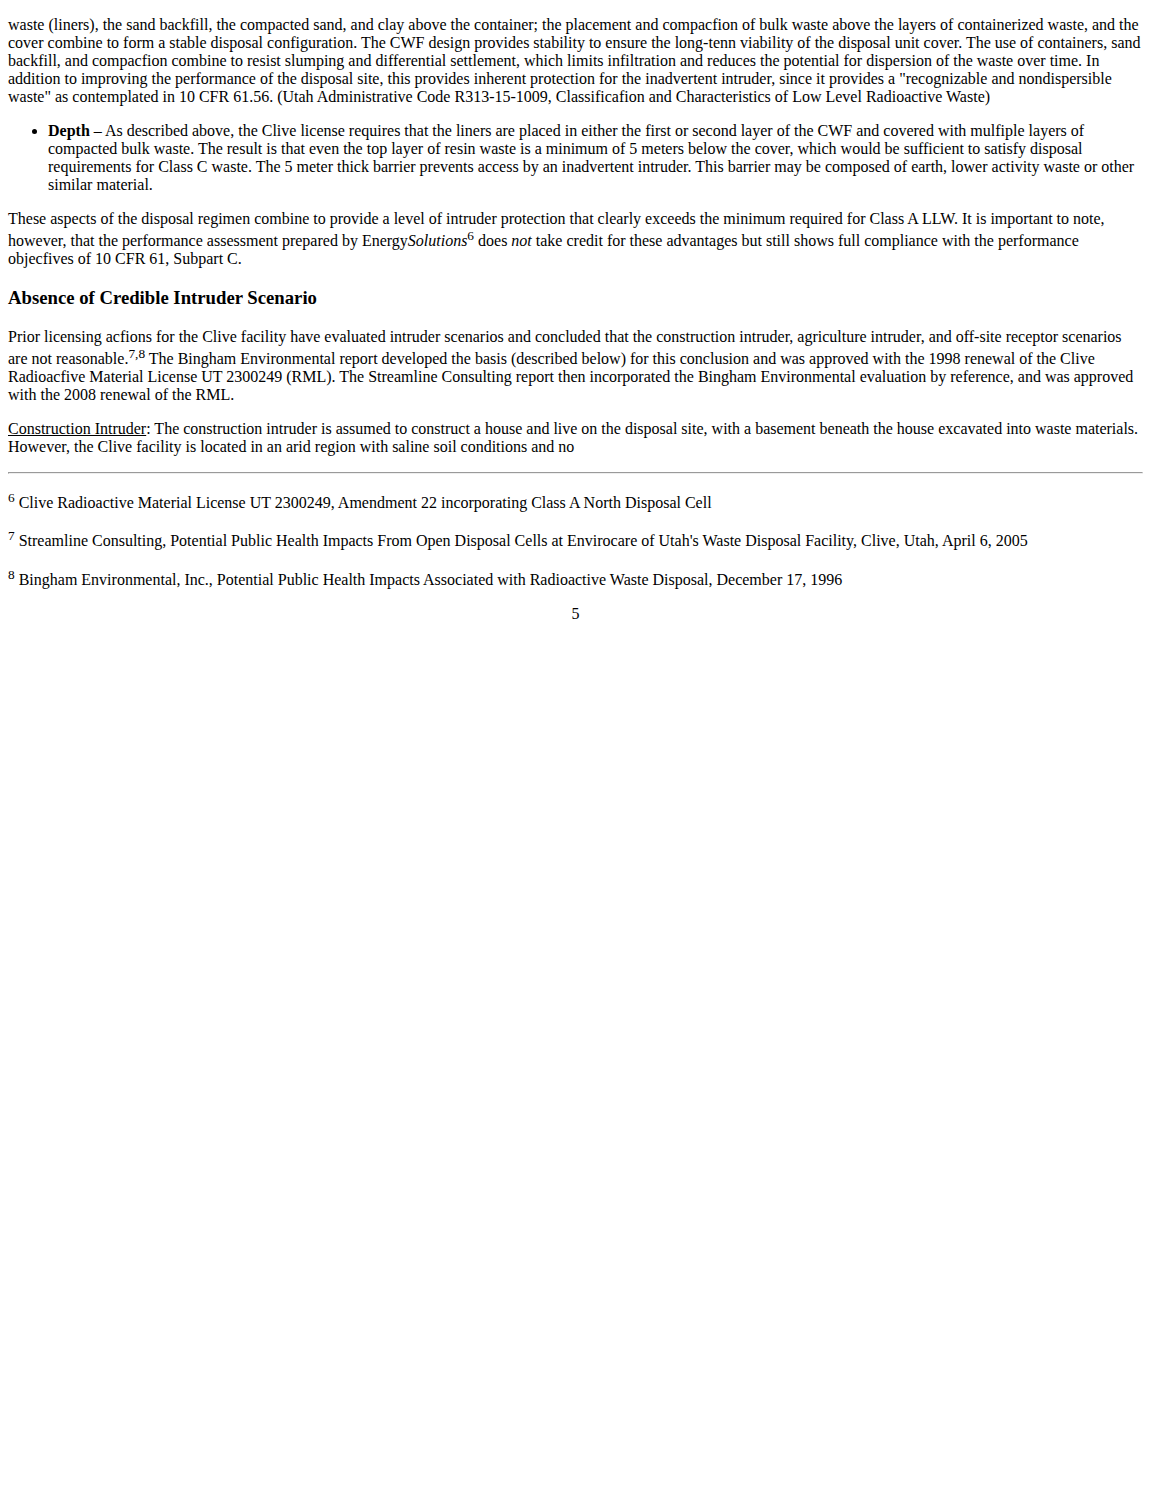waste (liners), the sand backfill, the compacted sand, and clay above the container; the placement and compacfion of bulk waste above the layers of containerized waste, and the cover combine to form a stable disposal configuration. The CWF design provides stability to ensure the long-tenn viability of the disposal unit cover. The use of containers, sand backfill, and compacfion combine to resist slumping and differential settlement, which limits infiltration and reduces the potential for dispersion of the waste over time. In addition to improving the performance of the disposal site, this provides inherent protection for the inadvertent intruder, since it provides a "recognizable and nondispersible waste" as contemplated in 10 CFR 61.56. (Utah Administrative Code R313-15-1009, Classificafion and Characteristics of Low Level Radioactive Waste)
Depth – As described above, the Clive license requires that the liners are placed in either the first or second layer of the CWF and covered with mulfiple layers of compacted bulk waste. The result is that even the top layer of resin waste is a minimum of 5 meters below the cover, which would be sufficient to satisfy disposal requirements for Class C waste. The 5 meter thick barrier prevents access by an inadvertent intruder. This barrier may be composed of earth, lower activity waste or other similar material.
These aspects of the disposal regimen combine to provide a level of intruder protection that clearly exceeds the minimum required for Class A LLW. It is important to note, however, that the performance assessment prepared by EnergySolutions6 does not take credit for these advantages but still shows full compliance with the performance objecfives of 10 CFR 61, Subpart C.
Absence of Credible Intruder Scenario
Prior licensing acfions for the Clive facility have evaluated intruder scenarios and concluded that the construction intruder, agriculture intruder, and off-site receptor scenarios are not reasonable.7,8 The Bingham Environmental report developed the basis (described below) for this conclusion and was approved with the 1998 renewal of the Clive Radioacfive Material License UT 2300249 (RML). The Streamline Consulting report then incorporated the Bingham Environmental evaluation by reference, and was approved with the 2008 renewal of the RML.
Construction Intruder: The construction intruder is assumed to construct a house and live on the disposal site, with a basement beneath the house excavated into waste materials. However, the Clive facility is located in an arid region with saline soil conditions and no
6 Clive Radioactive Material License UT 2300249, Amendment 22 incorporating Class A North Disposal Cell
7 Streamline Consulting, Potential Public Health Impacts From Open Disposal Cells at Envirocare of Utah's Waste Disposal Facility, Clive, Utah, April 6, 2005
8 Bingham Environmental, Inc., Potential Public Health Impacts Associated with Radioactive Waste Disposal, December 17, 1996
5